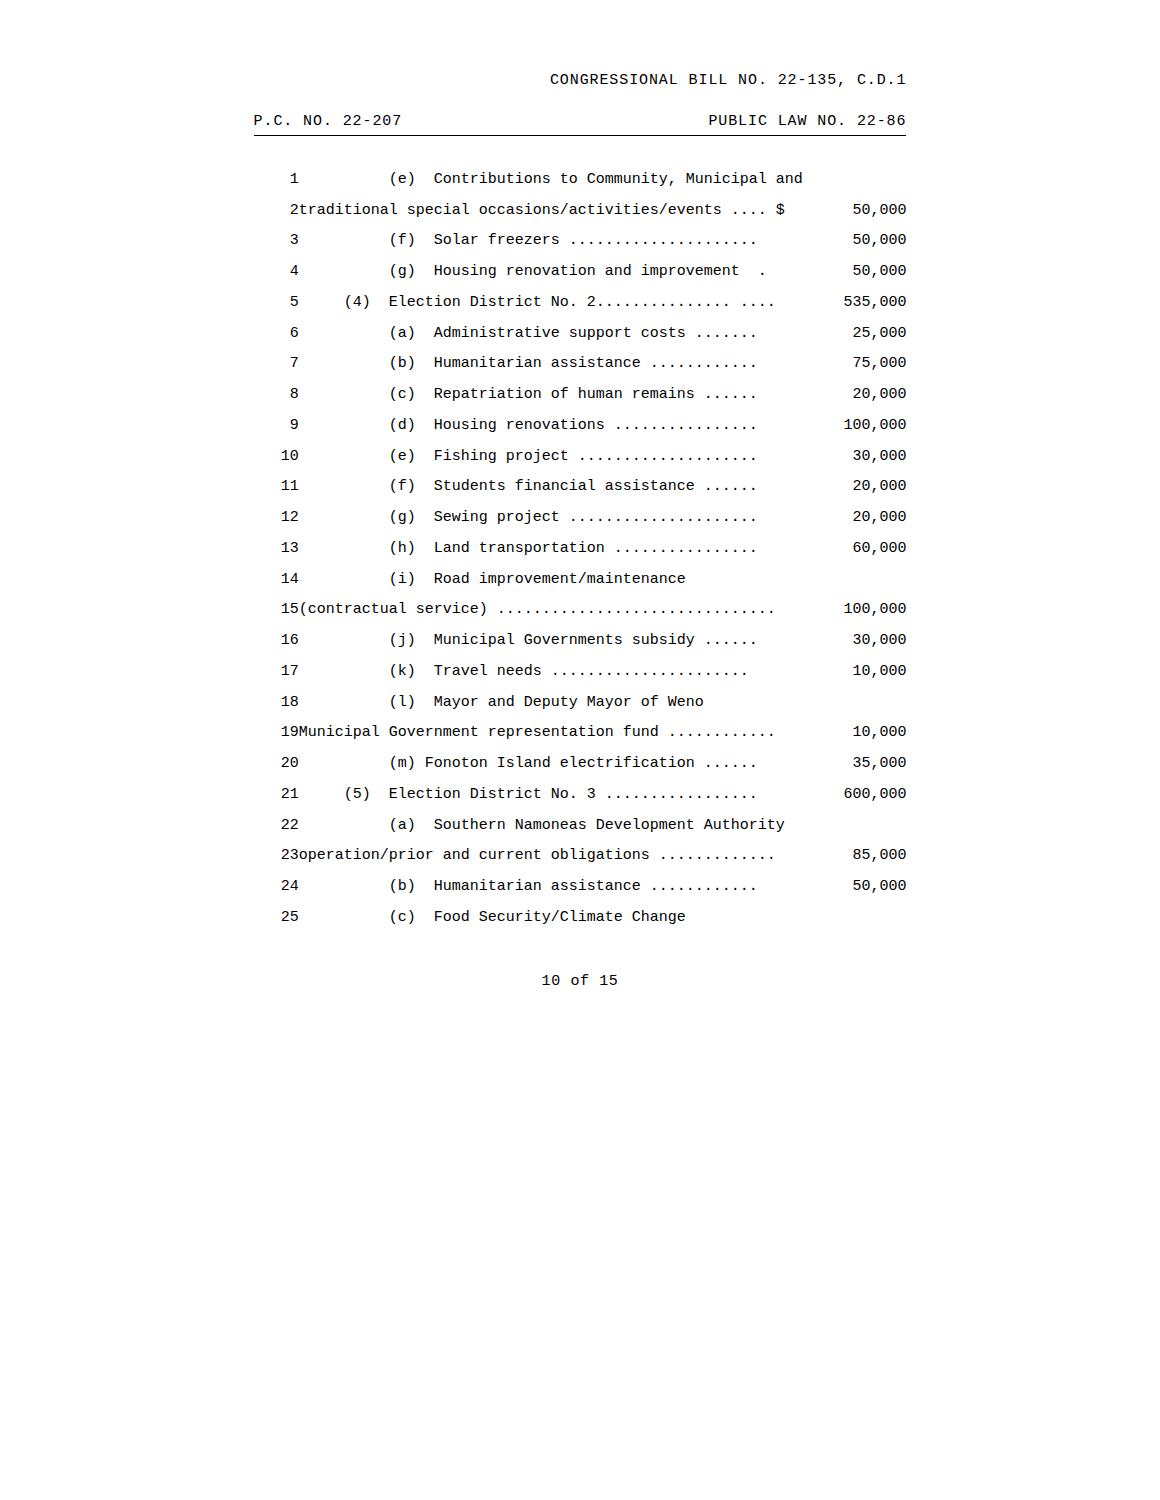CONGRESSIONAL BILL NO. 22-135, C.D.1
P.C. NO. 22-207 PUBLIC LAW NO. 22-86
| 1 | (e) Contributions to Community, Municipal and | |
| 2 | traditional special occasions/activities/events .... $ | 50,000 |
| 3 | (f) Solar freezers ..................... | 50,000 |
| 4 | (g) Housing renovation and improvement . | 50,000 |
| 5 | (4) Election District No. 2............... .... | 535,000 |
| 6 | (a) Administrative support costs ....... | 25,000 |
| 7 | (b) Humanitarian assistance ............ | 75,000 |
| 8 | (c) Repatriation of human remains ...... | 20,000 |
| 9 | (d) Housing renovations ................ | 100,000 |
| 10 | (e) Fishing project .................... | 30,000 |
| 11 | (f) Students financial assistance ...... | 20,000 |
| 12 | (g) Sewing project ..................... | 20,000 |
| 13 | (h) Land transportation ................ | 60,000 |
| 14 | (i) Road improvement/maintenance | |
| 15 | (contractual service) ............................... | 100,000 |
| 16 | (j) Municipal Governments subsidy ...... | 30,000 |
| 17 | (k) Travel needs ...................... | 10,000 |
| 18 | (l) Mayor and Deputy Mayor of Weno | |
| 19 | Municipal Government representation fund ............ | 10,000 |
| 20 | (m) Fonoton Island electrification ...... | 35,000 |
| 21 | (5) Election District No. 3 ................. | 600,000 |
| 22 | (a) Southern Namoneas Development Authority | |
| 23 | operation/prior and current obligations ............. | 85,000 |
| 24 | (b) Humanitarian assistance ............ | 50,000 |
| 25 | (c) Food Security/Climate Change | |
10 of 15